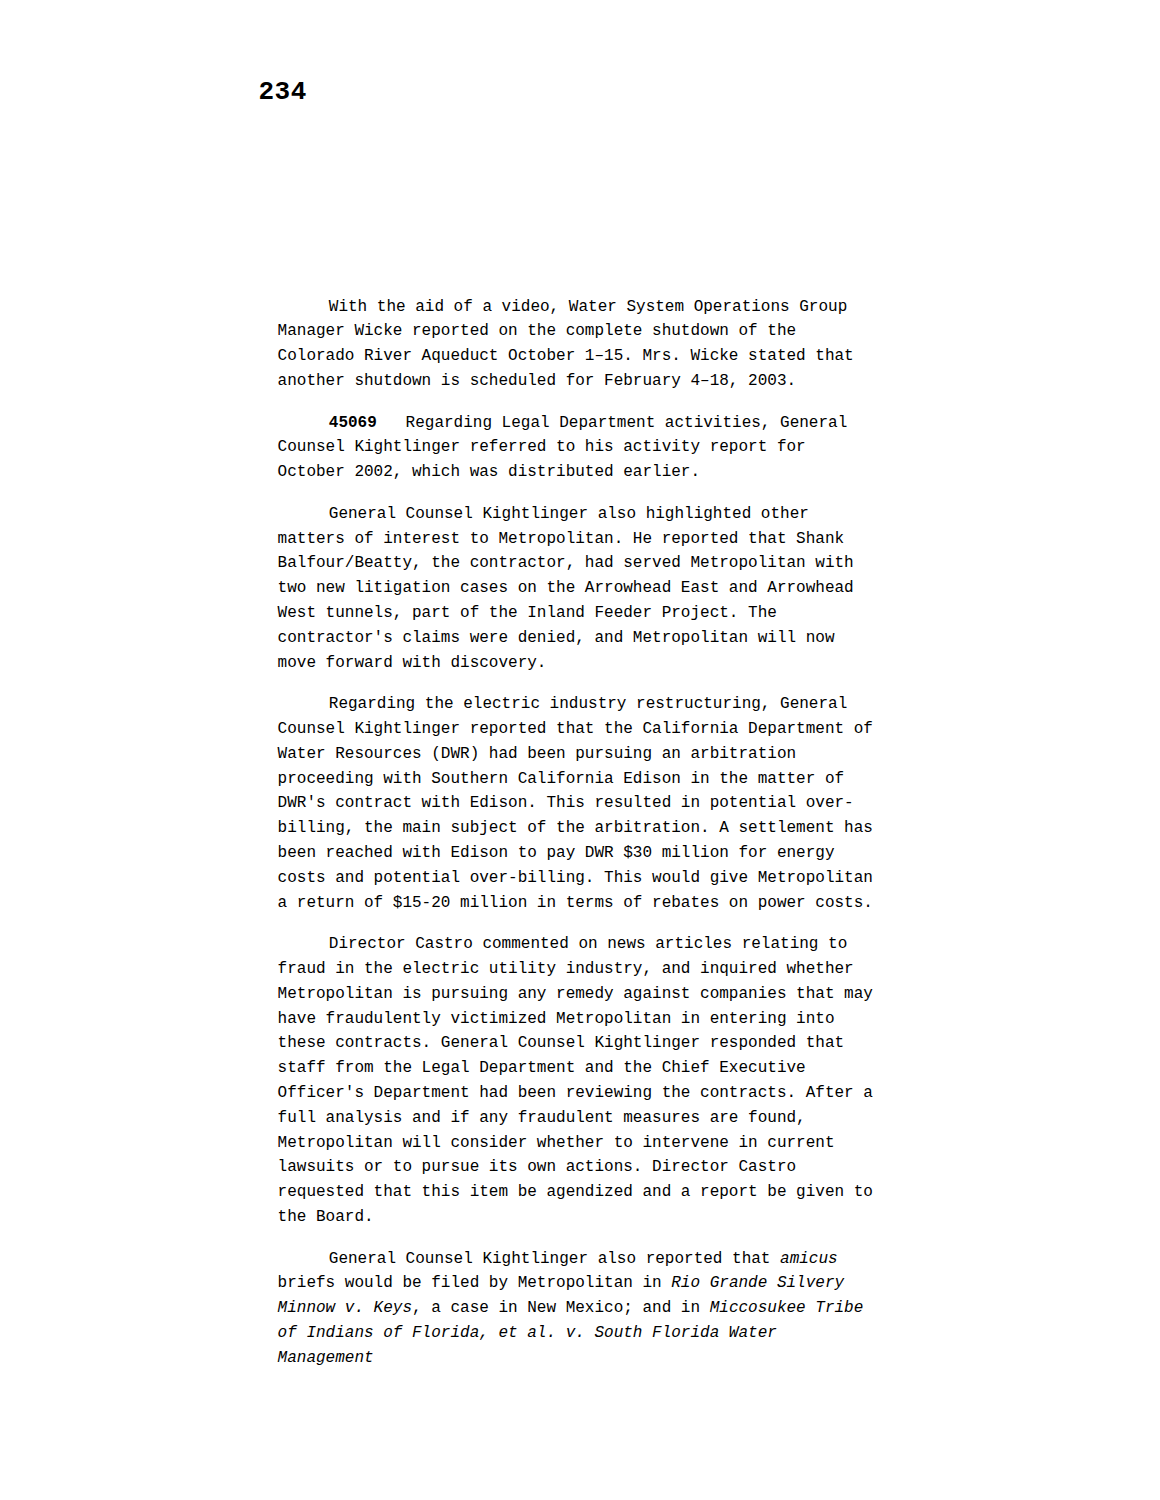234
With the aid of a video, Water System Operations Group Manager Wicke reported on the complete shutdown of the Colorado River Aqueduct October 1–15. Mrs. Wicke stated that another shutdown is scheduled for February 4–18, 2003.
45069 Regarding Legal Department activities, General Counsel Kightlinger referred to his activity report for October 2002, which was distributed earlier.
General Counsel Kightlinger also highlighted other matters of interest to Metropolitan. He reported that Shank Balfour/Beatty, the contractor, had served Metropolitan with two new litigation cases on the Arrowhead East and Arrowhead West tunnels, part of the Inland Feeder Project. The contractor's claims were denied, and Metropolitan will now move forward with discovery.
Regarding the electric industry restructuring, General Counsel Kightlinger reported that the California Department of Water Resources (DWR) had been pursuing an arbitration proceeding with Southern California Edison in the matter of DWR's contract with Edison. This resulted in potential over-billing, the main subject of the arbitration. A settlement has been reached with Edison to pay DWR $30 million for energy costs and potential over-billing. This would give Metropolitan a return of $15-20 million in terms of rebates on power costs.
Director Castro commented on news articles relating to fraud in the electric utility industry, and inquired whether Metropolitan is pursuing any remedy against companies that may have fraudulently victimized Metropolitan in entering into these contracts. General Counsel Kightlinger responded that staff from the Legal Department and the Chief Executive Officer's Department had been reviewing the contracts. After a full analysis and if any fraudulent measures are found, Metropolitan will consider whether to intervene in current lawsuits or to pursue its own actions. Director Castro requested that this item be agendized and a report be given to the Board.
General Counsel Kightlinger also reported that amicus briefs would be filed by Metropolitan in Rio Grande Silvery Minnow v. Keys, a case in New Mexico; and in Miccosukee Tribe of Indians of Florida, et al. v. South Florida Water Management